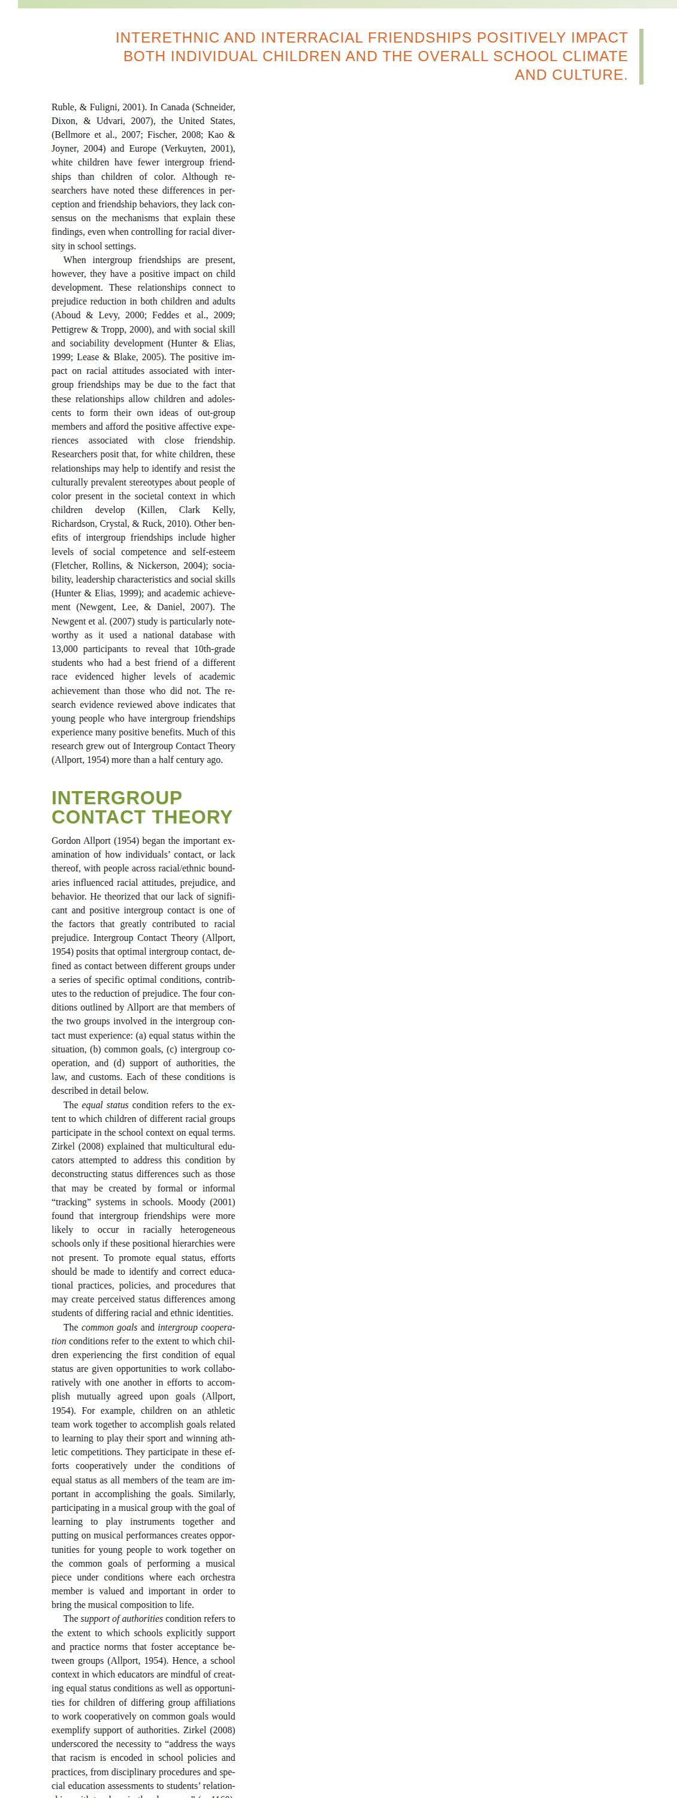Interethnic and interracial friendships positively impact both individual children and the overall school climate and culture.
Ruble, & Fuligni, 2001). In Canada (Schneider, Dixon, & Udvari, 2007), the United States, (Bellmore et al., 2007; Fischer, 2008; Kao & Joyner, 2004) and Europe (Verkuyten, 2001), white children have fewer intergroup friendships than children of color. Although researchers have noted these differences in perception and friendship behaviors, they lack consensus on the mechanisms that explain these findings, even when controlling for racial diversity in school settings.
When intergroup friendships are present, however, they have a positive impact on child development. These relationships connect to prejudice reduction in both children and adults (Aboud & Levy, 2000; Feddes et al., 2009; Pettigrew & Tropp, 2000), and with social skill and sociability development (Hunter & Elias, 1999; Lease & Blake, 2005). The positive impact on racial attitudes associated with intergroup friendships may be due to the fact that these relationships allow children and adolescents to form their own ideas of out-group members and afford the positive affective experiences associated with close friendship. Researchers posit that, for white children, these relationships may help to identify and resist the culturally prevalent stereotypes about people of color present in the societal context in which children develop (Killen, Clark Kelly, Richardson, Crystal, & Ruck, 2010). Other benefits of intergroup friendships include higher levels of social competence and self-esteem (Fletcher, Rollins, & Nickerson, 2004); sociability, leadership characteristics and social skills (Hunter & Elias, 1999); and academic achievement (Newgent, Lee, & Daniel, 2007). The Newgent et al. (2007) study is particularly noteworthy as it used a national database with 13,000 participants to reveal that 10th-grade students who had a best friend of a different race evidenced higher levels of academic achievement than those who did not. The research evidence reviewed above indicates that young people who have intergroup friendships experience many positive benefits. Much of this research grew out of Intergroup Contact Theory (Allport, 1954) more than a half century ago.
Intergroup
Contact Theory
Gordon Allport (1954) began the important examination of how individuals’ contact, or lack thereof, with people across racial/ethnic boundaries influenced racial attitudes, prejudice, and behavior. He theorized that our lack of significant and positive intergroup contact is one of the factors that greatly contributed to racial prejudice. Intergroup Contact Theory (Allport, 1954) posits that optimal intergroup contact, defined as contact between different groups under a series of specific optimal conditions, contributes to the reduction of prejudice. The four conditions outlined by Allport are that members of the two groups involved in the intergroup contact must experience: (a) equal status within the situation, (b) common goals, (c) intergroup cooperation, and (d) support of authorities, the law, and customs. Each of these conditions is described in detail below.
The equal status condition refers to the extent to which children of different racial groups participate in the school context on equal terms. Zirkel (2008) explained that multicultural educators attempted to address this condition by deconstructing status differences such as those that may be created by formal or informal “tracking” systems in schools. Moody (2001) found that intergroup friendships were more likely to occur in racially heterogeneous schools only if these positional hierarchies were not present. To promote equal status, efforts should be made to identify and correct educational practices, policies, and procedures that may create perceived status differences among students of differing racial and ethnic identities.
The common goals and intergroup cooperation conditions refer to the extent to which children experiencing the first condition of equal status are given opportunities to work collaboratively with one another in efforts to accomplish mutually agreed upon goals (Allport, 1954). For example, children on an athletic team work together to accomplish goals related to learning to play their sport and winning athletic competitions. They participate in these efforts cooperatively under the conditions of equal status as all members of the team are important in accomplishing the goals. Similarly, participating in a musical group with the goal of learning to play instruments together and putting on musical performances creates opportunities for young people to work together on the common goals of performing a musical piece under conditions where each orchestra member is valued and important in order to bring the musical composition to life.
The support of authorities condition refers to the extent to which schools explicitly support and practice norms that foster acceptance between groups (Allport, 1954). Hence, a school context in which educators are mindful of creating equal status conditions as well as opportunities for children of differing group affiliations to work cooperatively on common goals would exemplify support of authorities. Zirkel (2008) underscored the necessity to “address the ways that racism is encoded in school policies and practices, from disciplinary procedures and special education assessments to students’ relationships with teachers in the classroom” (p. 1160), and asserted that addressing this institutionalized racism affects both student outcomes and positive intergroup relationships. Allport (1954) asserted the first three conditions of op-
84 ASCA | Professional School Counseling